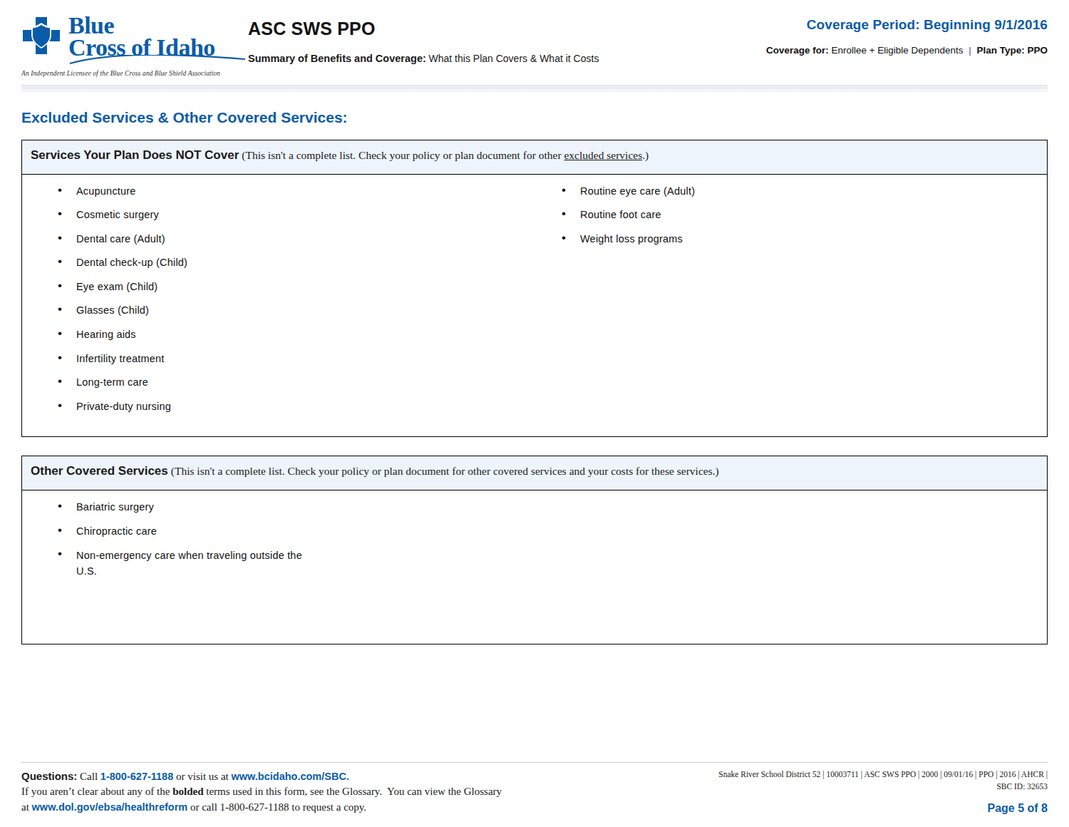Blue Cross of Idaho
An Independent Licensee of the Blue Cross and Blue Shield Association
ASC SWS PPO
Summary of Benefits and Coverage: What this Plan Covers & What it Costs
Coverage Period: Beginning 9/1/2016
Coverage for: Enrollee + Eligible Dependents | Plan Type: PPO
Excluded Services & Other Covered Services:
Services Your Plan Does NOT Cover (This isn't a complete list. Check your policy or plan document for other excluded services.)
Acupuncture
Cosmetic surgery
Dental care (Adult)
Dental check-up (Child)
Eye exam (Child)
Glasses (Child)
Hearing aids
Infertility treatment
Long-term care
Private-duty nursing
Routine eye care (Adult)
Routine foot care
Weight loss programs
Other Covered Services (This isn't a complete list. Check your policy or plan document for other covered services and your costs for these services.)
Bariatric surgery
Chiropractic care
Non-emergency care when traveling outside the
U.S.
Questions: Call 1-800-627-1188 or visit us at www.bcidaho.com/SBC.
If you aren’t clear about any of the bolded terms used in this form, see the Glossary. You can view the Glossary
at www.dol.gov/ebsa/healthreform or call 1-800-627-1188 to request a copy.
Snake River School District 52 | 10003711 | ASC SWS PPO | 2000 | 09/01/16 | PPO | 2016 | AHCR |
SBC ID: 32653
Page 5 of 8